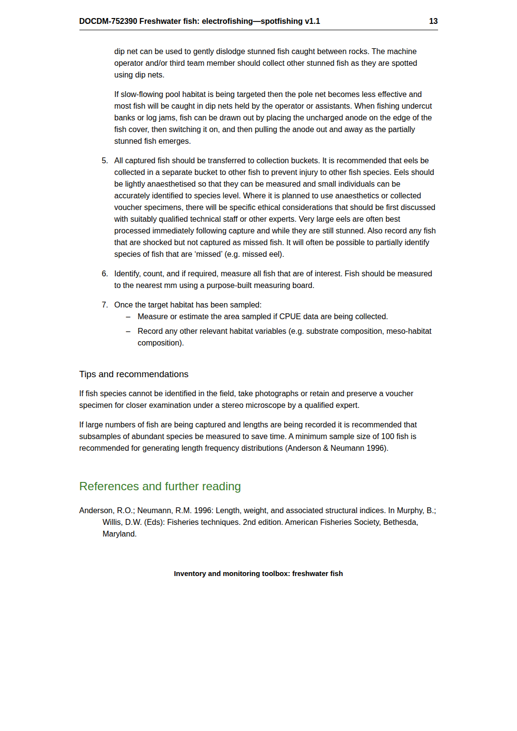DOCDM-752390 Freshwater fish: electrofishing—spotfishing v1.1 13
dip net can be used to gently dislodge stunned fish caught between rocks. The machine operator and/or third team member should collect other stunned fish as they are spotted using dip nets.
If slow-flowing pool habitat is being targeted then the pole net becomes less effective and most fish will be caught in dip nets held by the operator or assistants. When fishing undercut banks or log jams, fish can be drawn out by placing the uncharged anode on the edge of the fish cover, then switching it on, and then pulling the anode out and away as the partially stunned fish emerges.
All captured fish should be transferred to collection buckets. It is recommended that eels be collected in a separate bucket to other fish to prevent injury to other fish species. Eels should be lightly anaesthetised so that they can be measured and small individuals can be accurately identified to species level. Where it is planned to use anaesthetics or collected voucher specimens, there will be specific ethical considerations that should be first discussed with suitably qualified technical staff or other experts. Very large eels are often best processed immediately following capture and while they are still stunned. Also record any fish that are shocked but not captured as missed fish. It will often be possible to partially identify species of fish that are ‘missed’ (e.g. missed eel).
Identify, count, and if required, measure all fish that are of interest. Fish should be measured to the nearest mm using a purpose-built measuring board.
Once the target habitat has been sampled:
Measure or estimate the area sampled if CPUE data are being collected.
Record any other relevant habitat variables (e.g. substrate composition, meso-habitat composition).
Tips and recommendations
If fish species cannot be identified in the field, take photographs or retain and preserve a voucher specimen for closer examination under a stereo microscope by a qualified expert.
If large numbers of fish are being captured and lengths are being recorded it is recommended that subsamples of abundant species be measured to save time. A minimum sample size of 100 fish is recommended for generating length frequency distributions (Anderson & Neumann 1996).
References and further reading
Anderson, R.O.; Neumann, R.M. 1996: Length, weight, and associated structural indices. In Murphy, B.; Willis, D.W. (Eds): Fisheries techniques. 2nd edition. American Fisheries Society, Bethesda, Maryland.
Inventory and monitoring toolbox: freshwater fish